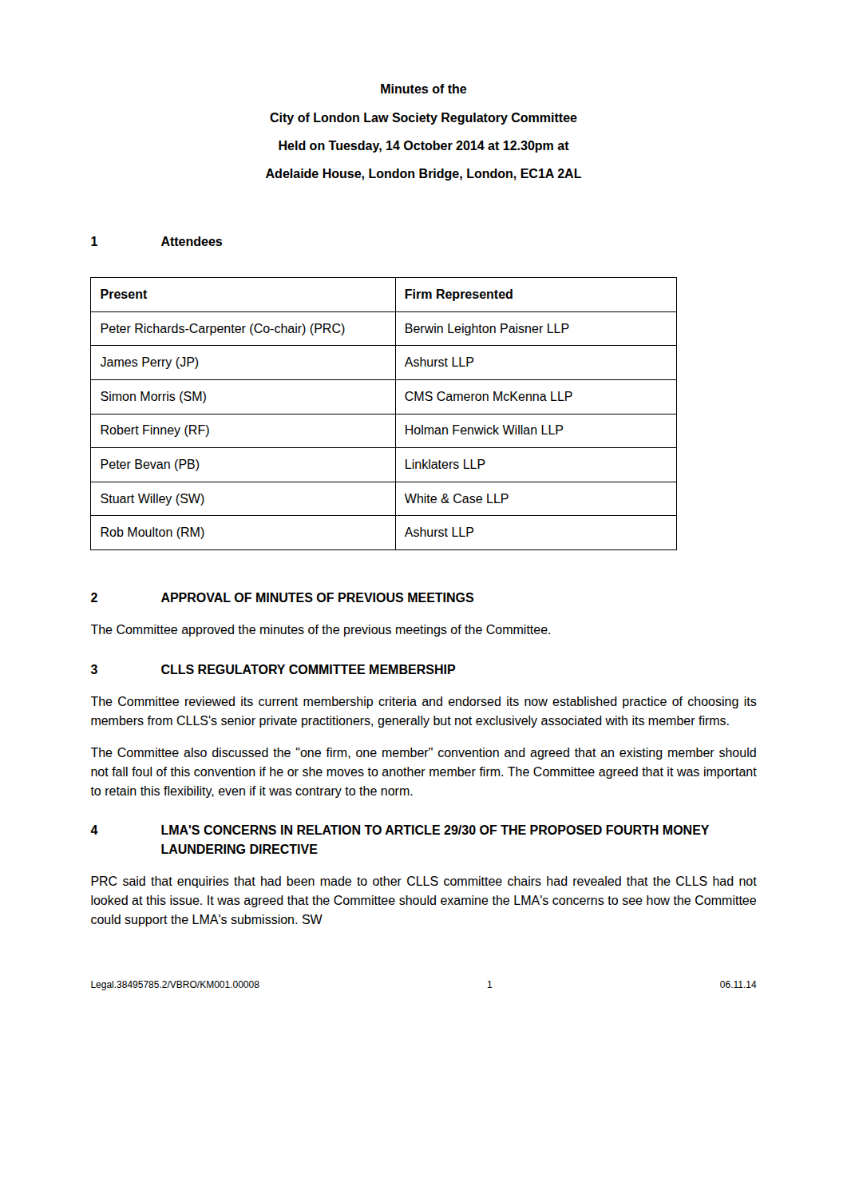Minutes of the
City of London Law Society Regulatory Committee
Held on Tuesday, 14 October 2014 at 12.30pm at
Adelaide House, London Bridge, London, EC1A 2AL
1 Attendees
| Present | Firm Represented |
| --- | --- |
| Peter Richards-Carpenter (Co-chair) (PRC) | Berwin Leighton Paisner LLP |
| James Perry (JP) | Ashurst LLP |
| Simon Morris (SM) | CMS Cameron McKenna LLP |
| Robert Finney (RF) | Holman Fenwick Willan LLP |
| Peter Bevan (PB) | Linklaters LLP |
| Stuart Willey (SW) | White & Case LLP |
| Rob Moulton (RM) | Ashurst LLP |
2 APPROVAL OF MINUTES OF PREVIOUS MEETINGS
The Committee approved the minutes of the previous meetings of the Committee.
3 CLLS REGULATORY COMMITTEE MEMBERSHIP
The Committee reviewed its current membership criteria and endorsed its now established practice of choosing its members from CLLS's senior private practitioners, generally but not exclusively associated with its member firms.
The Committee also discussed the "one firm, one member" convention and agreed that an existing member should not fall foul of this convention if he or she moves to another member firm. The Committee agreed that it was important to retain this flexibility, even if it was contrary to the norm.
4 LMA'S CONCERNS IN RELATION TO ARTICLE 29/30 OF THE PROPOSED FOURTH MONEY LAUNDERING DIRECTIVE
PRC said that enquiries that had been made to other CLLS committee chairs had revealed that the CLLS had not looked at this issue. It was agreed that the Committee should examine the LMA's concerns to see how the Committee could support the LMA's submission. SW
Legal.38495785.2/VBRO/KM001.00008 1 06.11.14